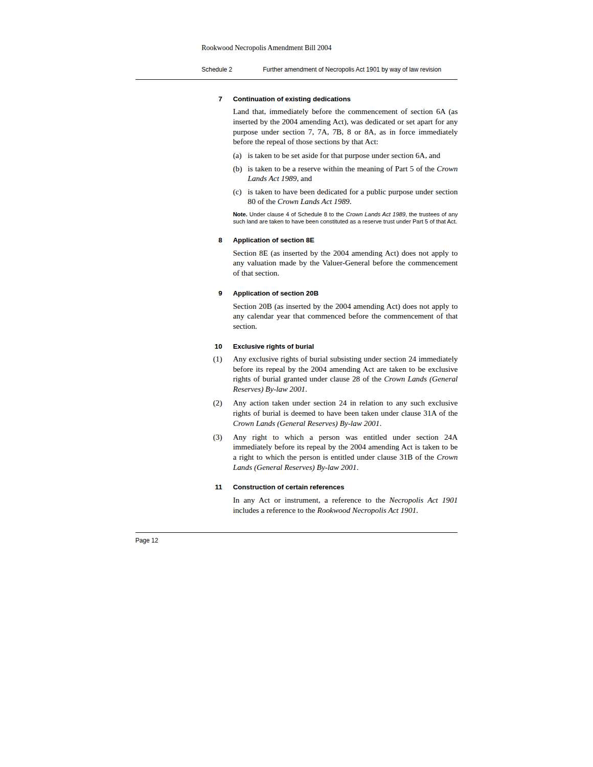Rookwood Necropolis Amendment Bill 2004
Schedule 2
Further amendment of Necropolis Act 1901 by way of law revision
7 Continuation of existing dedications
Land that, immediately before the commencement of section 6A (as inserted by the 2004 amending Act), was dedicated or set apart for any purpose under section 7, 7A, 7B, 8 or 8A, as in force immediately before the repeal of those sections by that Act:
(a)
is taken to be set aside for that purpose under section 6A, and
(b)
is taken to be a reserve within the meaning of Part 5 of the Crown Lands Act 1989, and
(c)
is taken to have been dedicated for a public purpose under section 80 of the Crown Lands Act 1989.
Note. Under clause 4 of Schedule 8 to the Crown Lands Act 1989, the trustees of any such land are taken to have been constituted as a reserve trust under Part 5 of that Act.
8 Application of section 8E
Section 8E (as inserted by the 2004 amending Act) does not apply to any valuation made by the Valuer-General before the commencement of that section.
9 Application of section 20B
Section 20B (as inserted by the 2004 amending Act) does not apply to any calendar year that commenced before the commencement of that section.
10 Exclusive rights of burial
(1)
Any exclusive rights of burial subsisting under section 24 immediately before its repeal by the 2004 amending Act are taken to be exclusive rights of burial granted under clause 28 of the Crown Lands (General Reserves) By-law 2001.
(2)
Any action taken under section 24 in relation to any such exclusive rights of burial is deemed to have been taken under clause 31A of the Crown Lands (General Reserves) By-law 2001.
(3)
Any right to which a person was entitled under section 24A immediately before its repeal by the 2004 amending Act is taken to be a right to which the person is entitled under clause 31B of the Crown Lands (General Reserves) By-law 2001.
11 Construction of certain references
In any Act or instrument, a reference to the Necropolis Act 1901 includes a reference to the Rookwood Necropolis Act 1901.
Page 12